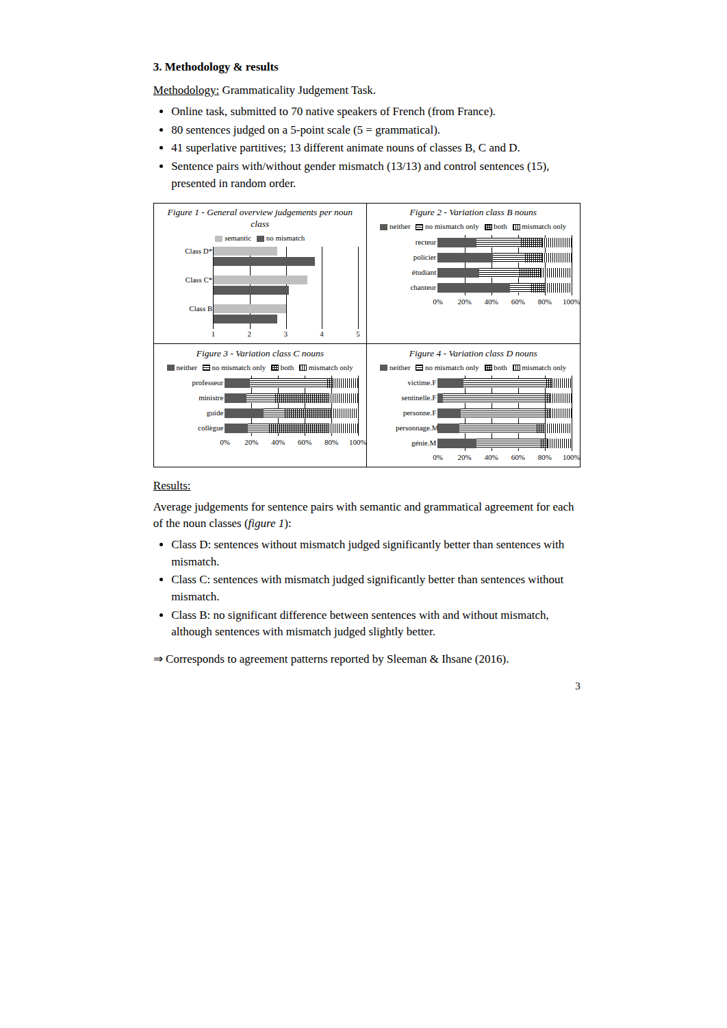3. Methodology & results
Methodology: Grammaticality Judgement Task.
Online task, submitted to 70 native speakers of French (from France).
80 sentences judged on a 5-point scale (5 = grammatical).
41 superlative partitives; 13 different animate nouns of classes B, C and D.
Sentence pairs with/without gender mismatch (13/13) and control sentences (15), presented in random order.
Figure 1 - General overview judgements per noun class
semantic no mismatch
Class D*
Class C*
Class B
1 2 3 4 5
Figure 2 - Variation class B nouns
neither no mismatch only both mismatch only
recteur
policier
étudiant
chanteur
0% 20% 40% 60% 80% 100%
Figure 3 - Variation class C nouns
neither no mismatch only both mismatch only
professeur
ministre
guide
collègue
0% 20% 40% 60% 80% 100%
Figure 4 - Variation class D nouns
neither no mismatch only both mismatch only
victime.F
sentinelle.F
personne.F
personnage.M
génie.M
0% 20% 40% 60% 80% 100%
Results:
Average judgements for sentence pairs with semantic and grammatical agreement for each of the noun classes (figure 1):
Class D: sentences without mismatch judged significantly better than sentences with mismatch.
Class C: sentences with mismatch judged significantly better than sentences without mismatch.
Class B: no significant difference between sentences with and without mismatch, although sentences with mismatch judged slightly better.
⇒ Corresponds to agreement patterns reported by Sleeman & Ihsane (2016).
3